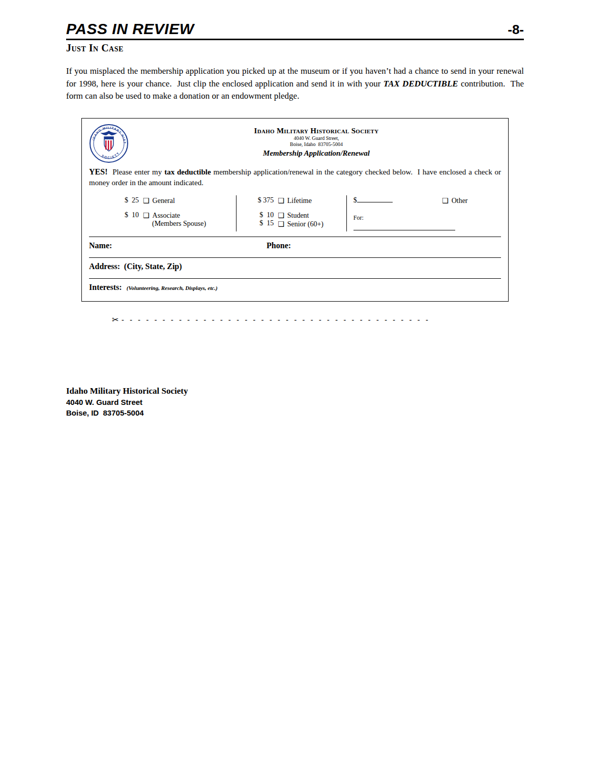PASS IN REVIEW
-8-
Just In Case
If you misplaced the membership application you picked up at the museum or if you haven’t had a chance to send in your renewal for 1998, here is your chance. Just clip the enclosed application and send it in with your TAX DEDUCTIBLE contribution. The form can also be used to make a donation or an endowment pledge.
IDAHO MILITARY HISTORICAL SOCIETY
Idaho Military Historical Society
4040 W. Guard Street,
Boise, Idaho 83705-5004
Membership Application/Renewal
YES! Please enter my tax deductible membership application/renewal in the category checked below. I have enclosed a check or money order in the amount indicated.
| | $ 25 | ❑ General | | $ 375 | ❑ Lifetime | | $ | ❑ Other |
| | $ 10 | ❑ Associate (Members Spouse) | | $ 10 $ 15 | ❑ Student ❑ Senior (60+) | | For: |
Name: Phone:
Address: (City, State, Zip)
Interests: (Volunteering, Research, Displays, etc.)
✂ - - - - - - - - - - - - - - - - - - - - - - - - - - - - - - - - - - - - - -
Idaho Military Historical Society
4040 W. Guard Street
Boise, ID 83705-5004